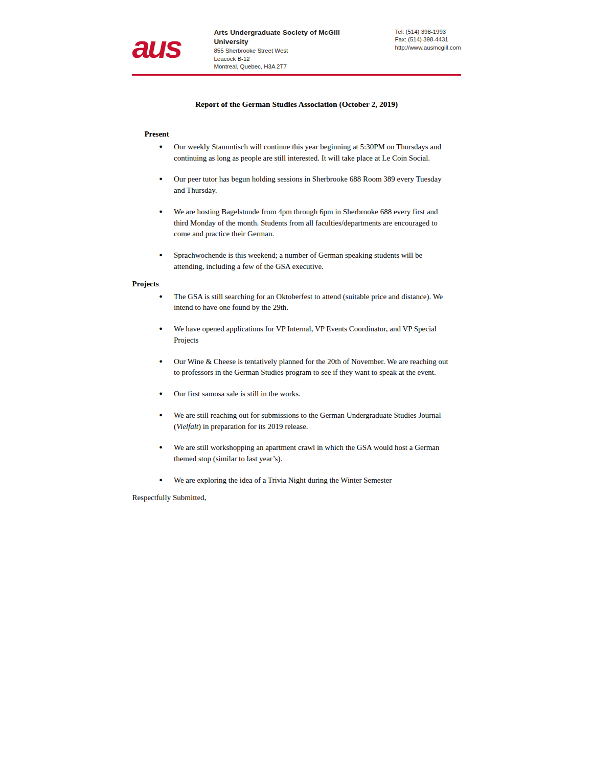aus
Arts Undergraduate Society of McGill University
855 Sherbrooke Street West
Leacock B-12
Montreal, Quebec, H3A 2T7
Tel: (514) 398-1993
Fax: (514) 398-4431
http://www.ausmcgill.com
Report of the German Studies Association (October 2, 2019)
Present
Our weekly Stammtisch will continue this year beginning at 5:30PM on Thursdays and continuing as long as people are still interested. It will take place at Le Coin Social.
Our peer tutor has begun holding sessions in Sherbrooke 688 Room 389 every Tuesday and Thursday.
We are hosting Bagelstunde from 4pm through 6pm in Sherbrooke 688 every first and third Monday of the month. Students from all faculties/departments are encouraged to come and practice their German.
Sprachwochende is this weekend; a number of German speaking students will be attending, including a few of the GSA executive.
Projects
The GSA is still searching for an Oktoberfest to attend (suitable price and distance). We intend to have one found by the 29th.
We have opened applications for VP Internal, VP Events Coordinator, and VP Special Projects
Our Wine & Cheese is tentatively planned for the 20th of November. We are reaching out to professors in the German Studies program to see if they want to speak at the event.
Our first samosa sale is still in the works.
We are still reaching out for submissions to the German Undergraduate Studies Journal (Vielfalt) in preparation for its 2019 release.
We are still workshopping an apartment crawl in which the GSA would host a German themed stop (similar to last year’s).
We are exploring the idea of a Trivia Night during the Winter Semester
Respectfully Submitted,